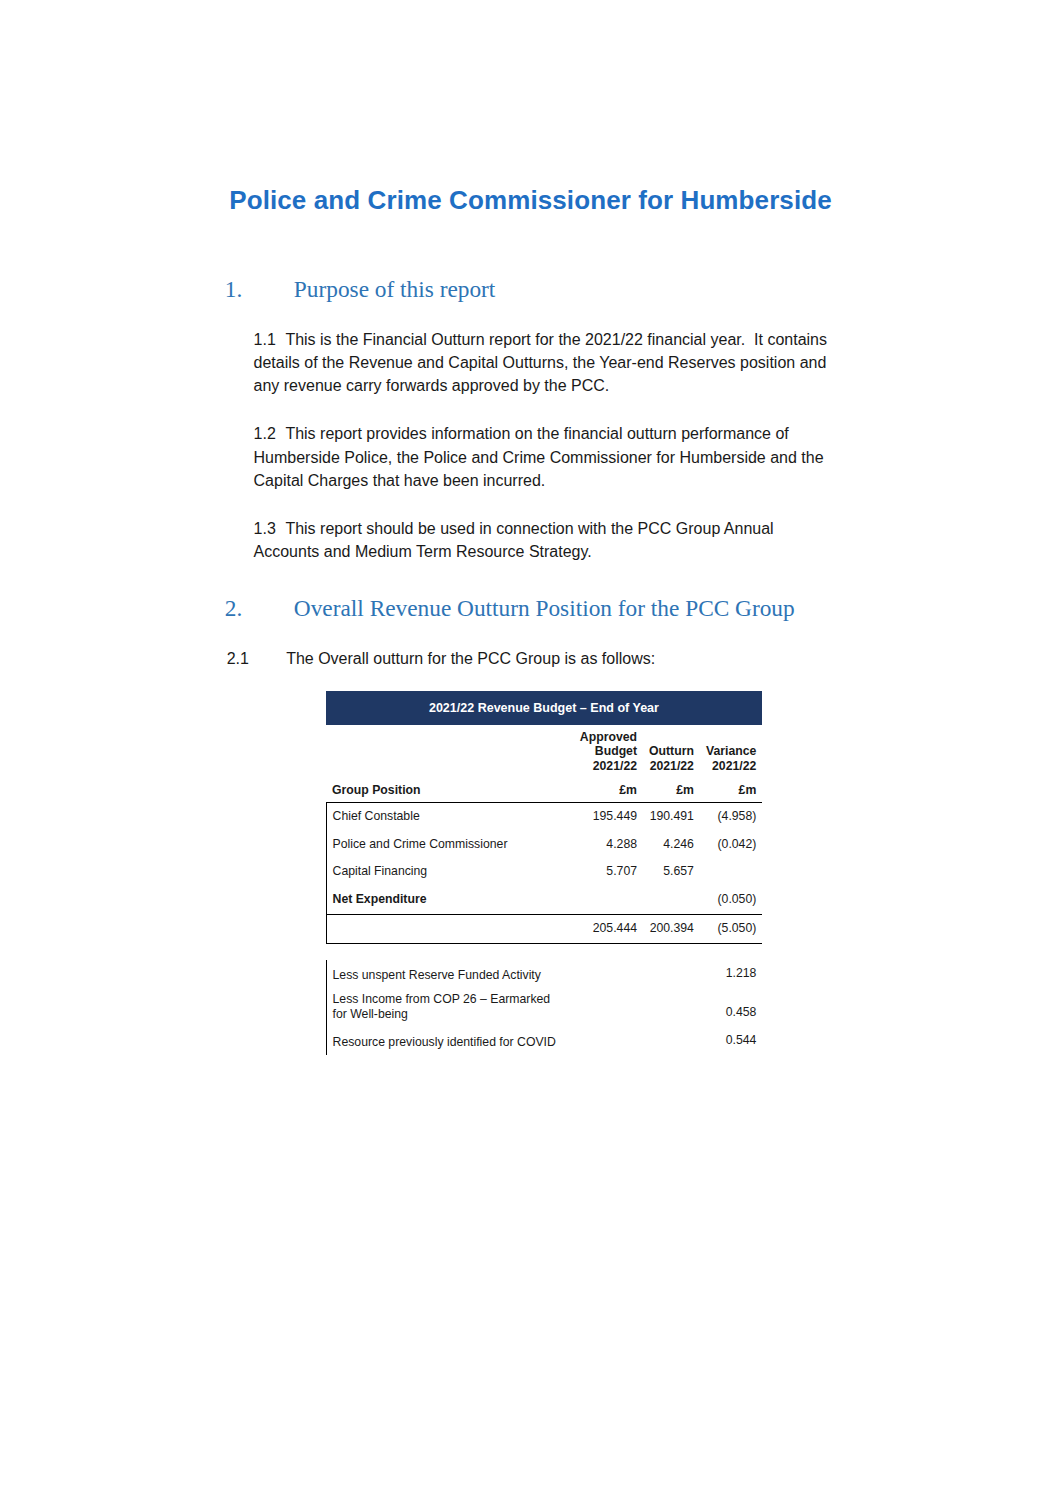Police and Crime Commissioner for Humberside
1. Purpose of this report
1.1 This is the Financial Outturn report for the 2021/22 financial year. It contains details of the Revenue and Capital Outturns, the Year-end Reserves position and any revenue carry forwards approved by the PCC.
1.2 This report provides information on the financial outturn performance of Humberside Police, the Police and Crime Commissioner for Humberside and the Capital Charges that have been incurred.
1.3 This report should be used in connection with the PCC Group Annual Accounts and Medium Term Resource Strategy.
2. Overall Revenue Outturn Position for the PCC Group
2.1 The Overall outturn for the PCC Group is as follows:
2021/22 Revenue Budget – End of Year
| | Approved Budget 2021/22 | Outturn 2021/22 | Variance 2021/22 |
| --- | --- | --- | --- |
| Group Position | £m | £m | £m |
| Chief Constable | 195.449 | 190.491 | (4.958) |
| Police and Crime Commissioner | 4.288 | 4.246 | (0.042) |
| Capital Financing | 5.707 | 5.657 | (0.050) |
| Net Expenditure | | |
| | 205.444 | 200.394 | (5.050) |
| Less unspent Reserve Funded Activity | | | 1.218 |
| Less Income from COP 26 – Earmarked for Well-being | | | 0.458 |
| Resource previously identified for COVID | | | 0.544 |